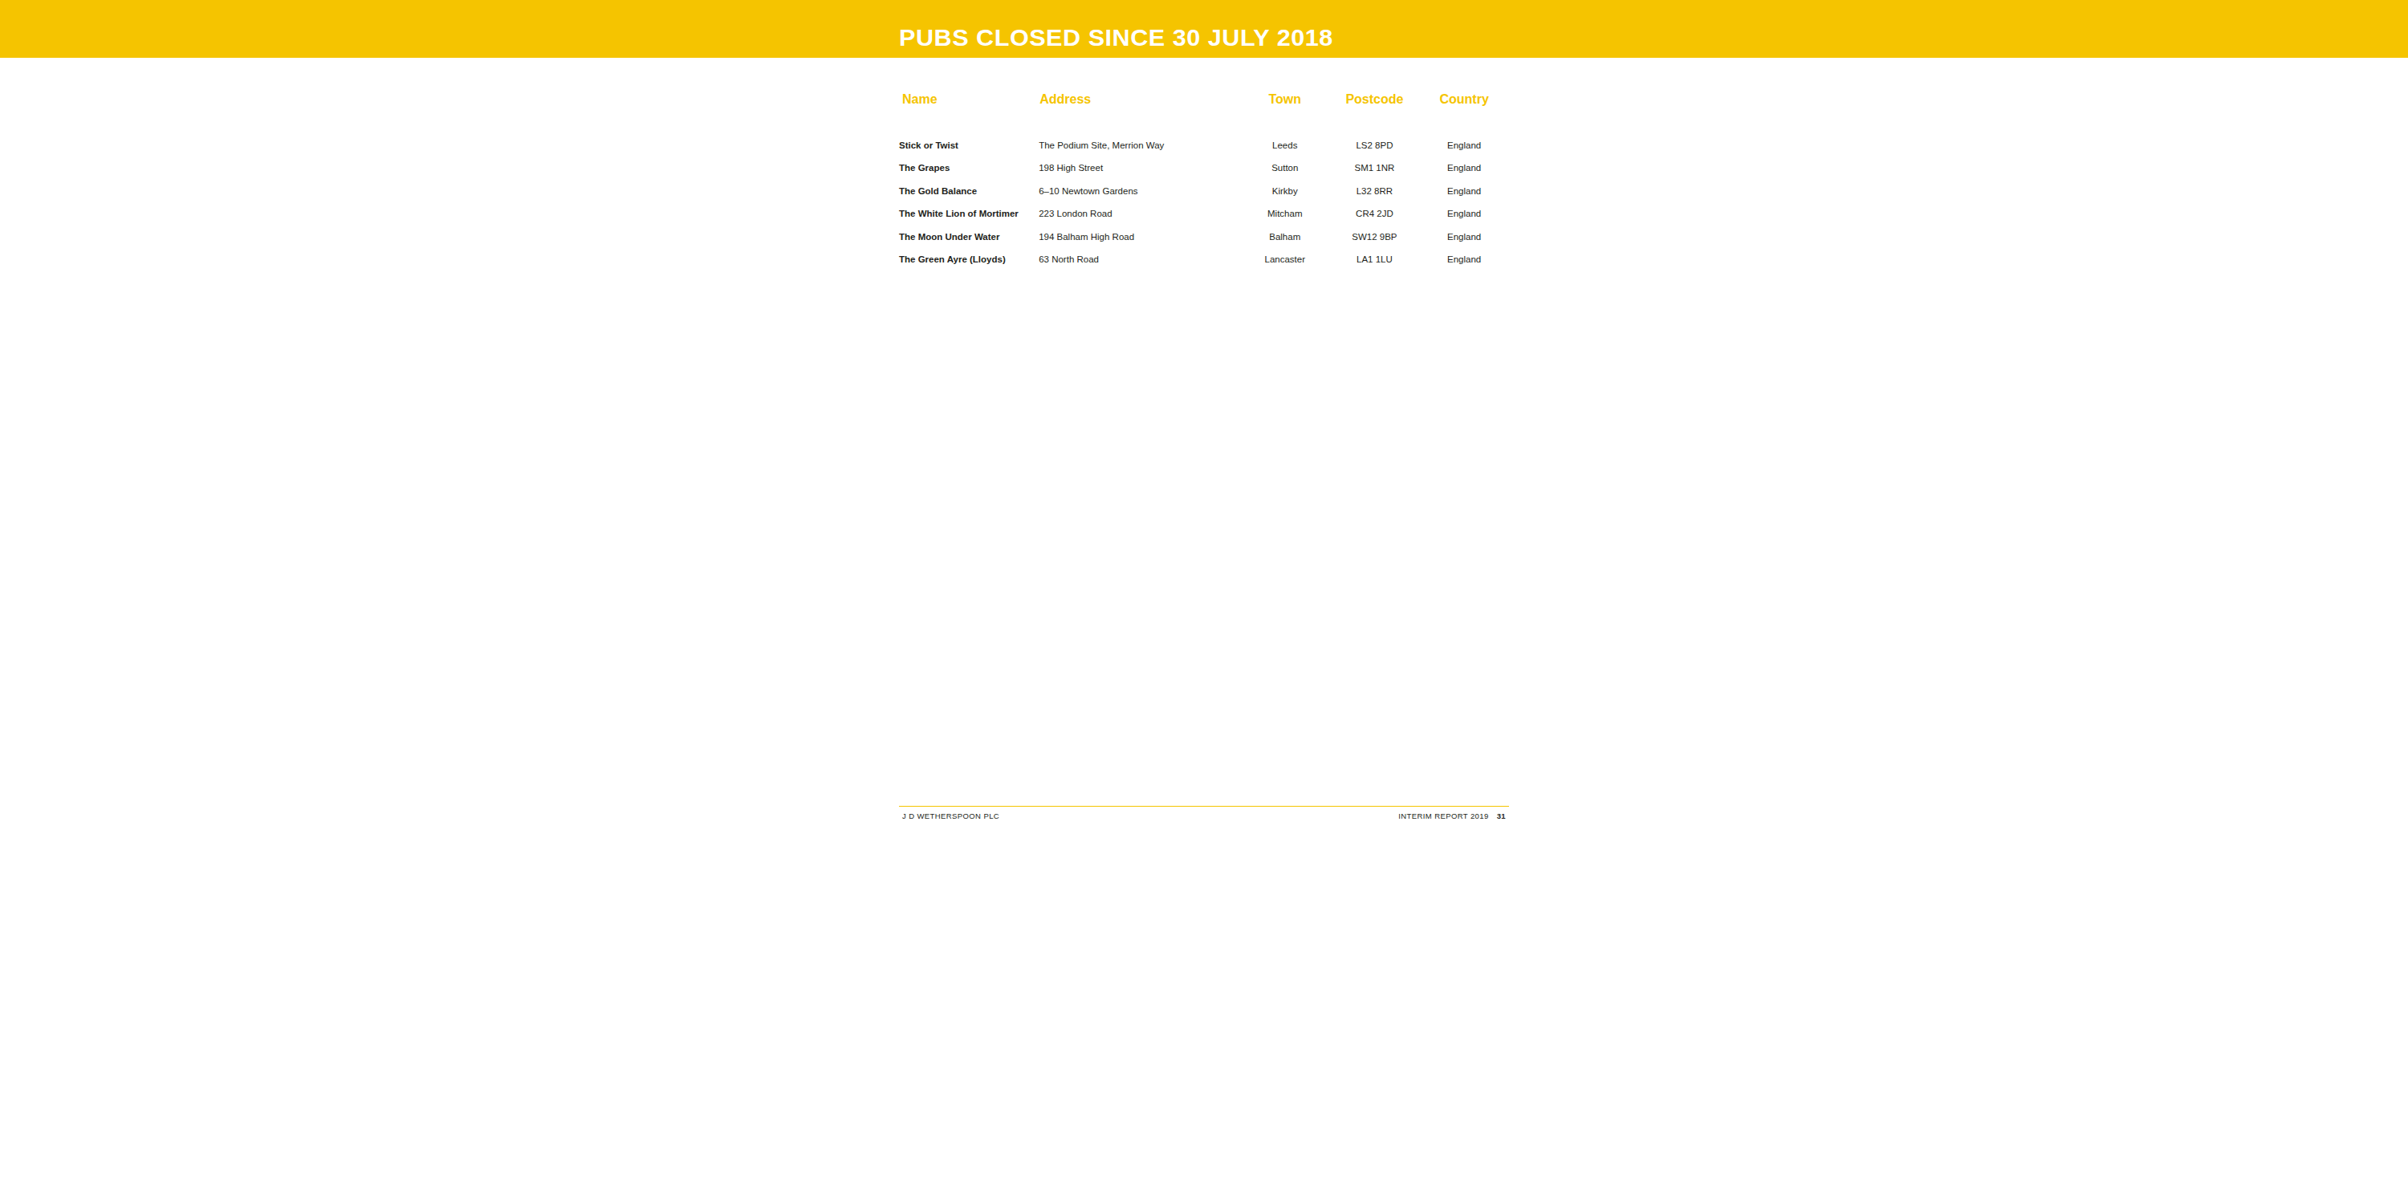PUBS CLOSED SINCE 30 JULY 2018
| Name | Address | Town | Postcode | Country |
| --- | --- | --- | --- | --- |
| Stick or Twist | The Podium Site, Merrion Way | Leeds | LS2 8PD | England |
| The Grapes | 198 High Street | Sutton | SM1 1NR | England |
| The Gold Balance | 6–10 Newtown Gardens | Kirkby | L32 8RR | England |
| The White Lion of Mortimer | 223 London Road | Mitcham | CR4 2JD | England |
| The Moon Under Water | 194 Balham High Road | Balham | SW12 9BP | England |
| The Green Ayre (Lloyds) | 63 North Road | Lancaster | LA1 1LU | England |
J D WETHERSPOON PLC
INTERIM REPORT 201931